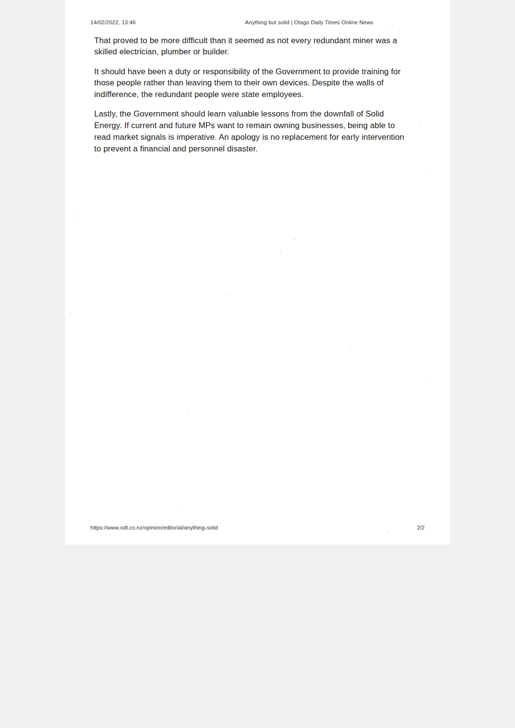14/02/2022, 13:46 Anything but solid | Otago Daily Times Online News
That proved to be more difficult than it seemed as not every redundant miner was a skilled electrician, plumber or builder.
It should have been a duty or responsibility of the Government to provide training for those people rather than leaving them to their own devices. Despite the walls of indifference, the redundant people were state employees.
Lastly, the Government should learn valuable lessons from the downfall of Solid Energy. If current and future MPs want to remain owning businesses, being able to read market signals is imperative. An apology is no replacement for early intervention to prevent a financial and personnel disaster.
https://www.odt.co.nz/opinion/editorial/anything-solid 2/2